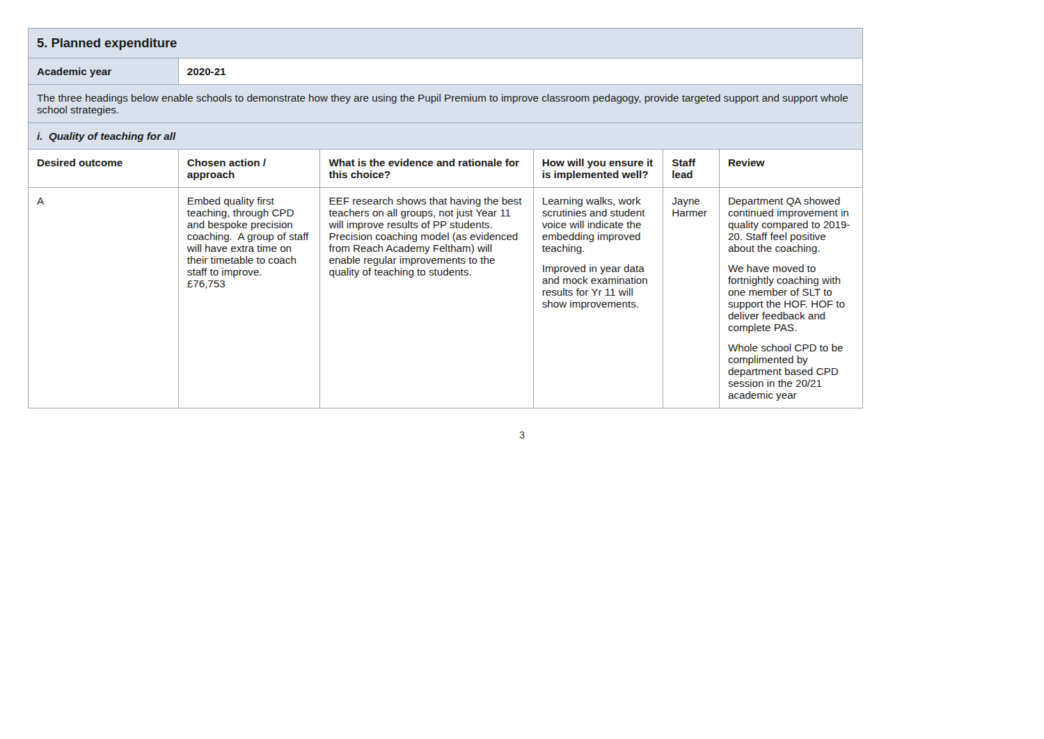| 5. Planned expenditure |
| Academic year | 2020-21 |
| The three headings below enable schools to demonstrate how they are using the Pupil Premium to improve classroom pedagogy, provide targeted support and support whole school strategies. |
| i. Quality of teaching for all |
| Desired outcome | Chosen action / approach | What is the evidence and rationale for this choice? | How will you ensure it is implemented well? | Staff lead | Review |
| A | Embed quality first teaching, through CPD and bespoke precision coaching. A group of staff will have extra time on their timetable to coach staff to improve. £76,753 | EEF research shows that having the best teachers on all groups, not just Year 11 will improve results of PP students. Precision coaching model (as evidenced from Reach Academy Feltham) will enable regular improvements to the quality of teaching to students. | Learning walks, work scrutinies and student voice will indicate the embedding improved teaching. Improved in year data and mock examination results for Yr 11 will show improvements. | Jayne Harmer | Department QA showed continued improvement in quality compared to 2019-20. Staff feel positive about the coaching. We have moved to fortnightly coaching with one member of SLT to support the HOF. HOF to deliver feedback and complete PAS. Whole school CPD to be complimented by department based CPD session in the 20/21 academic year |
3